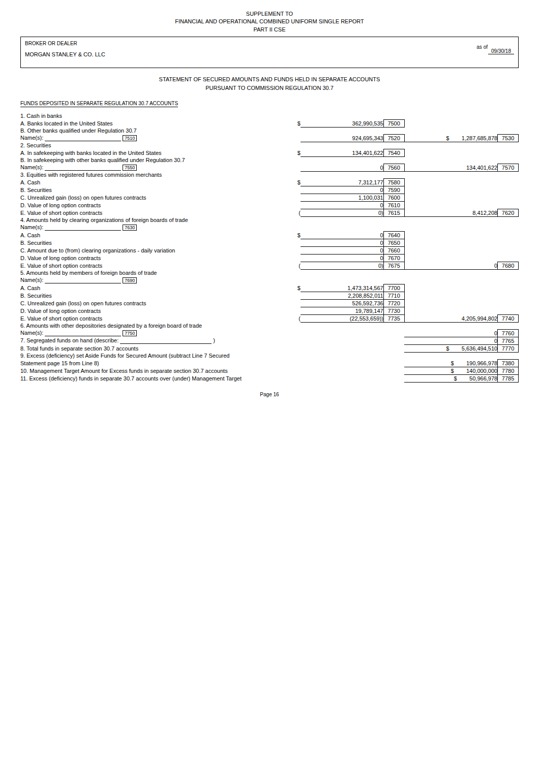SUPPLEMENT TO
FINANCIAL AND OPERATIONAL COMBINED UNIFORM SINGLE REPORT
PART II CSE
BROKER OR DEALER
MORGAN STANLEY & CO. LLC
as of 09/30/18
STATEMENT OF SECURED AMOUNTS AND FUNDS HELD IN SEPARATE ACCOUNTS
PURSUANT TO COMMISSION REGULATION 30.7
FUNDS DEPOSITED IN SEPARATE REGULATION 30.7 ACCOUNTS
| 1. Cash in banks | | | | | |
| A. Banks located in the United States | $ | 362,990,535 | 7500 | | |
| B. Other banks qualified under Regulation 30.7 | | | | | |
| Name(s): 7510 | | 924,695,343 | 7520 | $ 1,287,685,878 | 7530 |
| 2. Securities | | | | | |
| A. In safekeeping with banks located in the United States | $ | 134,401,622 | 7540 | | |
| B. In safekeeping with other banks qualified under Regulation 30.7 | | | | | |
| Name(s): 7550 | | 0 | 7560 | 134,401,622 | 7570 |
| 3. Equities with registered futures commission merchants | | | | | |
| A. Cash | $ | 7,312,177 | 7580 | | |
| B. Securities | | 0 | 7590 | | |
| C. Unrealized gain (loss) on open futures contracts | | 1,100,031 | 7600 | | |
| D. Value of long option contracts | | 0 | 7610 | | |
| E. Value of short option contracts | ( | 0) | 7615 | 8,412,208 | 7620 |
| 4. Amounts held by clearing organizations of foreign boards of trade | | | | | |
| Name(s): 7630 | | | | | |
| A. Cash | $ | 0 | 7640 | | |
| B. Securities | | 0 | 7650 | | |
| C. Amount due to (from) clearing organizations - daily variation | | 0 | 7660 | | |
| D. Value of long option contracts | | 0 | 7670 | | |
| E. Value of short option contracts | ( | 0) | 7675 | 0 | 7680 |
| 5. Amounts held by members of foreign boards of trade | | | | | |
| Name(s): 7690 | | | | | |
| A. Cash | $ | 1,473,314,567 | 7700 | | |
| B. Securities | | 2,208,852,011 | 7710 | | |
| C. Unrealized gain (loss) on open futures contracts | | 526,592,736 | 7720 | | |
| D. Value of long option contracts | | 19,789,147 | 7730 | | |
| E. Value of short option contracts | ( | (22,553,659)) | 7735 | 4,205,994,802 | 7740 |
| 6. Amounts with other depositories designated by a foreign board of trade | | | | | |
| Name(s): 7750 | | | | 0 | 7760 |
| 7. Segregated funds on hand (describe: ) | | | | 0 | 7765 |
| 8. Total funds in separate section 30.7 accounts | | | | $ 5,636,494,510 | 7770 |
| 9. Excess (deficiency) set Aside Funds for Secured Amount (subtract Line 7 Secured | | | | | |
| Statement page 15 from Line 8) | | | | $ 190,966,978 | 7380 |
| 10. Management Target Amount for Excess funds in separate section 30.7 accounts | | | | $ 140,000,000 | 7780 |
| 11. Excess (deficiency) funds in separate 30.7 accounts over (under) Management Target | | | | $ 50,966,978 | 7785 |
Page 16